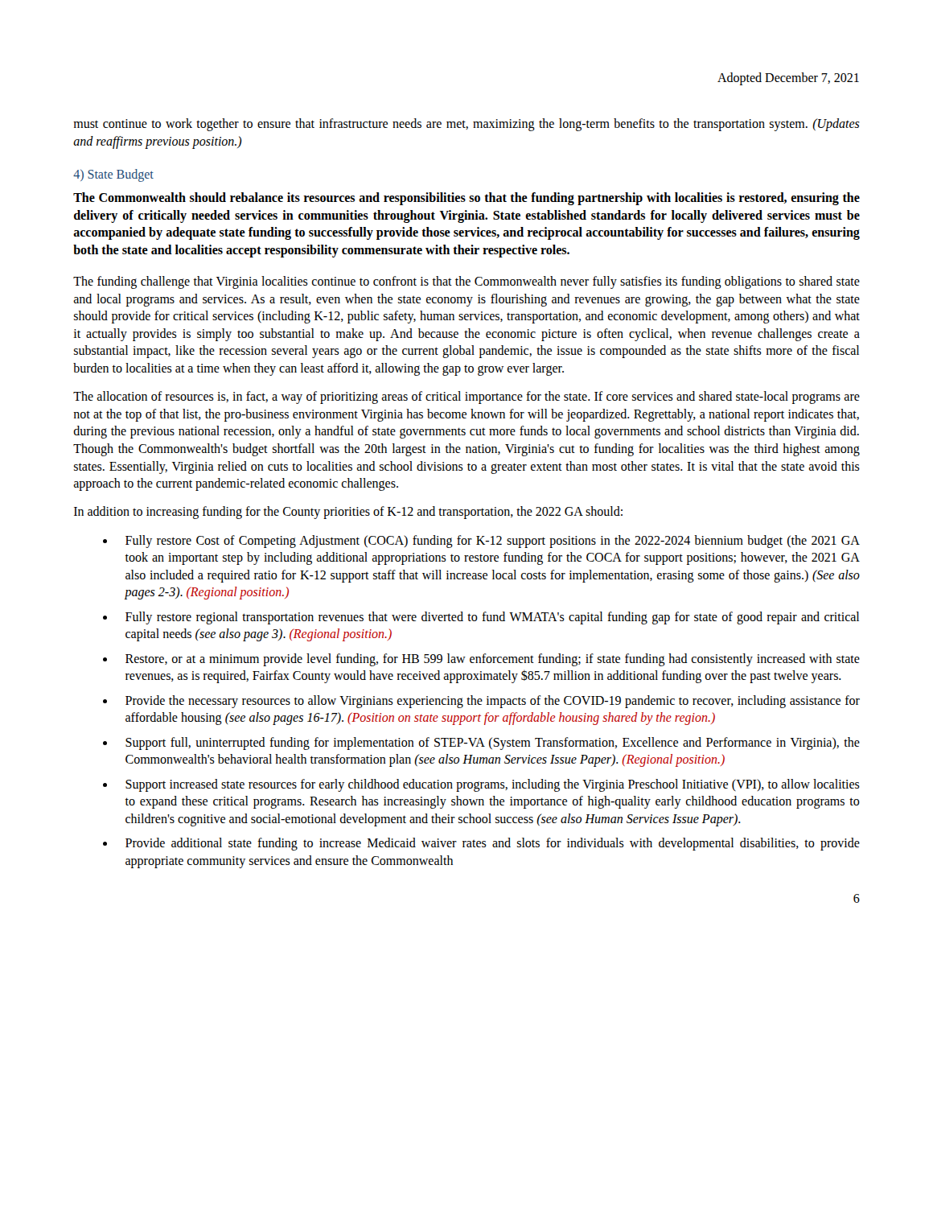Adopted December 7, 2021
must continue to work together to ensure that infrastructure needs are met, maximizing the long-term benefits to the transportation system. (Updates and reaffirms previous position.)
4) State Budget
The Commonwealth should rebalance its resources and responsibilities so that the funding partnership with localities is restored, ensuring the delivery of critically needed services in communities throughout Virginia. State established standards for locally delivered services must be accompanied by adequate state funding to successfully provide those services, and reciprocal accountability for successes and failures, ensuring both the state and localities accept responsibility commensurate with their respective roles.
The funding challenge that Virginia localities continue to confront is that the Commonwealth never fully satisfies its funding obligations to shared state and local programs and services. As a result, even when the state economy is flourishing and revenues are growing, the gap between what the state should provide for critical services (including K-12, public safety, human services, transportation, and economic development, among others) and what it actually provides is simply too substantial to make up. And because the economic picture is often cyclical, when revenue challenges create a substantial impact, like the recession several years ago or the current global pandemic, the issue is compounded as the state shifts more of the fiscal burden to localities at a time when they can least afford it, allowing the gap to grow ever larger.
The allocation of resources is, in fact, a way of prioritizing areas of critical importance for the state. If core services and shared state-local programs are not at the top of that list, the pro-business environment Virginia has become known for will be jeopardized. Regrettably, a national report indicates that, during the previous national recession, only a handful of state governments cut more funds to local governments and school districts than Virginia did. Though the Commonwealth's budget shortfall was the 20th largest in the nation, Virginia's cut to funding for localities was the third highest among states. Essentially, Virginia relied on cuts to localities and school divisions to a greater extent than most other states. It is vital that the state avoid this approach to the current pandemic-related economic challenges.
In addition to increasing funding for the County priorities of K-12 and transportation, the 2022 GA should:
Fully restore Cost of Competing Adjustment (COCA) funding for K-12 support positions in the 2022-2024 biennium budget (the 2021 GA took an important step by including additional appropriations to restore funding for the COCA for support positions; however, the 2021 GA also included a required ratio for K-12 support staff that will increase local costs for implementation, erasing some of those gains.) (See also pages 2-3). (Regional position.)
Fully restore regional transportation revenues that were diverted to fund WMATA's capital funding gap for state of good repair and critical capital needs (see also page 3). (Regional position.)
Restore, or at a minimum provide level funding, for HB 599 law enforcement funding; if state funding had consistently increased with state revenues, as is required, Fairfax County would have received approximately $85.7 million in additional funding over the past twelve years.
Provide the necessary resources to allow Virginians experiencing the impacts of the COVID-19 pandemic to recover, including assistance for affordable housing (see also pages 16-17). (Position on state support for affordable housing shared by the region.)
Support full, uninterrupted funding for implementation of STEP-VA (System Transformation, Excellence and Performance in Virginia), the Commonwealth's behavioral health transformation plan (see also Human Services Issue Paper). (Regional position.)
Support increased state resources for early childhood education programs, including the Virginia Preschool Initiative (VPI), to allow localities to expand these critical programs. Research has increasingly shown the importance of high-quality early childhood education programs to children's cognitive and social-emotional development and their school success (see also Human Services Issue Paper).
Provide additional state funding to increase Medicaid waiver rates and slots for individuals with developmental disabilities, to provide appropriate community services and ensure the Commonwealth
6